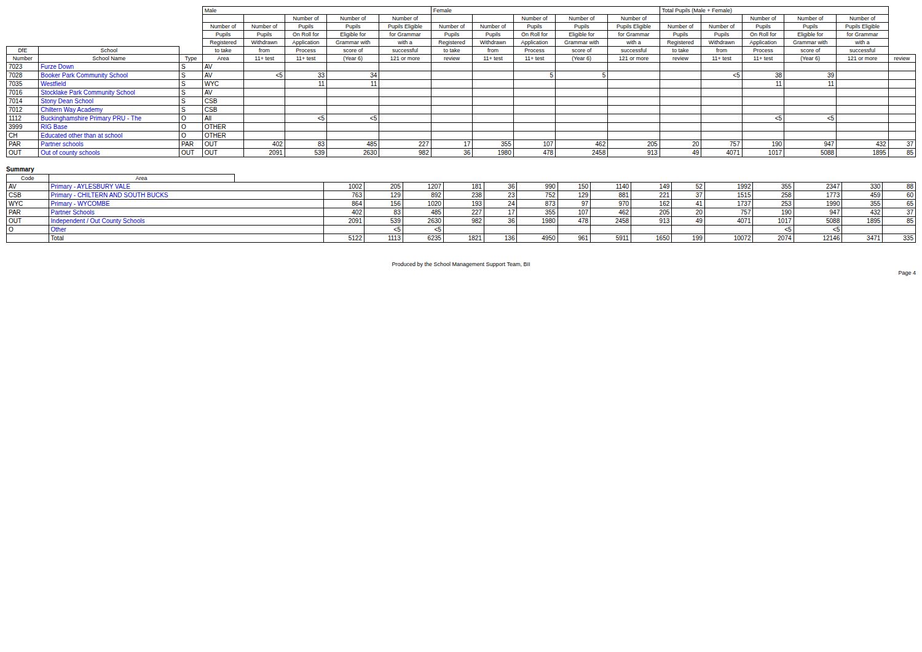| | | | Male | Female | Total Pupils (Male + Female) |
| --- | --- | --- | --- | --- | --- |
| | | | | | Number of | Number of | Number of | | | Number of | Number of | Number of | | | Number of | Number of | Number of |
| | | | Number of | Number of | Pupils | Pupils | Pupils Eligible | Number of | Number of | Pupils | Pupils | Pupils Eligible | Number of | Number of | Pupils | Pupils | Pupils Eligible |
| | | | Pupils | Pupils | On Roll for | Eligible for | for Grammar | Pupils | Pupils | On Roll for | Eligible for | for Grammar | Pupils | Pupils | On Roll for | Eligible for | for Grammar |
| | | | Registered | Withdrawn | Application | Grammar with | with a | Registered | Withdrawn | Application | Grammar with | with a | Registered | Withdrawn | Application | Grammar with | with a |
| DfE | School | | to take | from | Process | score of | successful | to take | from | Process | score of | successful | to take | from | Process | score of | successful |
| Number | School Name | Type | Area | 11+ test | 11+ test | (Year 6) | 121 or more | review | 11+ test | 11+ test | (Year 6) | 121 or more | review | 11+ test | 11+ test | (Year 6) | 121 or more | review |
| 7023 | Furze Down | S | AV | | | | | | | | | | | | | | | |
| 7028 | Booker Park Community School | S | AV | <5 | 33 | 34 | | | | 5 | 5 | | | <5 | 38 | 39 | | |
| 7035 | Westfield | S | WYC | | 11 | 11 | | | | | | | | | 11 | 11 | | |
| 7016 | Stocklake Park Community School | S | AV | | | | | | | | | | | | | | | |
| 7014 | Stony Dean School | S | CSB | | | | | | | | | | | | | | | |
| 7012 | Chiltern Way Academy | S | CSB | | | | | | | | | | | | | | | |
| 1112 | Buckinghamshire Primary PRU - The | O | All | | <5 | <5 | | | | | | | | | <5 | <5 | | |
| 3999 | RIG Base | O | OTHER | | | | | | | | | | | | | | | |
| CH | Educated other than at school | O | OTHER | | | | | | | | | | | | | | | |
| PAR | Partner schools | PAR | OUT | 402 | 83 | 485 | 227 | 17 | 355 | 107 | 462 | 205 | 20 | 757 | 190 | 947 | 432 | 37 |
| OUT | Out of county schools | OUT | OUT | 2091 | 539 | 2630 | 982 | 36 | 1980 | 478 | 2458 | 913 | 49 | 4071 | 1017 | 5088 | 1895 | 85 |
Summary
| Code | Area | | | | | | | | | | | | | | | | |
| --- | --- | --- | --- | --- | --- | --- | --- | --- | --- | --- | --- | --- | --- | --- | --- | --- | --- |
| AV | Primary - AYLESBURY VALE | 1002 | 205 | 1207 | 181 | 36 | 990 | 150 | 1140 | 149 | 52 | 1992 | 355 | 2347 | 330 | 88 |
| CSB | Primary - CHILTERN AND SOUTH BUCKS | 763 | 129 | 892 | 238 | 23 | 752 | 129 | 881 | 221 | 37 | 1515 | 258 | 1773 | 459 | 60 |
| WYC | Primary - WYCOMBE | 864 | 156 | 1020 | 193 | 24 | 873 | 97 | 970 | 162 | 41 | 1737 | 253 | 1990 | 355 | 65 |
| PAR | Partner Schools | 402 | 83 | 485 | 227 | 17 | 355 | 107 | 462 | 205 | 20 | 757 | 190 | 947 | 432 | 37 |
| OUT | Independent / Out County Schools | 2091 | 539 | 2630 | 982 | 36 | 1980 | 478 | 2458 | 913 | 49 | 4071 | 1017 | 5088 | 1895 | 85 |
| O | Other | | <5 | <5 | | | | | | | | | <5 | <5 | | |
| | Total | 5122 | 1113 | 6235 | 1821 | 136 | 4950 | 961 | 5911 | 1650 | 199 | 10072 | 2074 | 12146 | 3471 | 335 |
Produced by the School Management Support Team, BII
Page 4